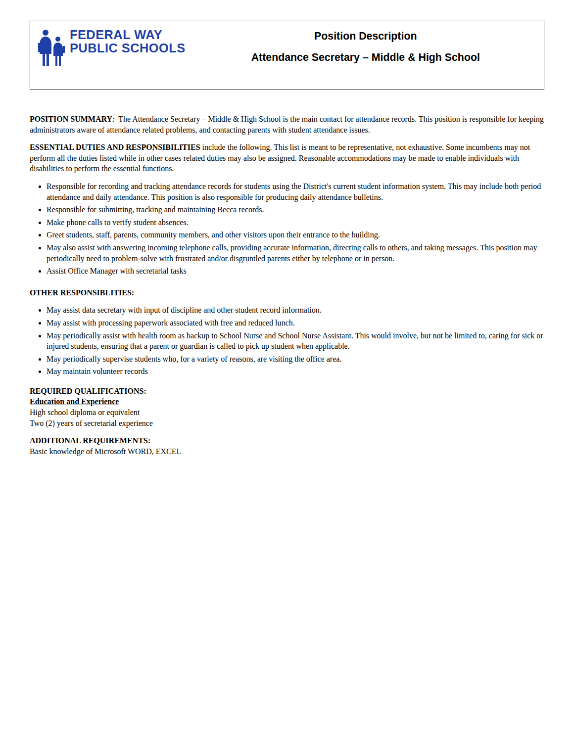FEDERAL WAY PUBLIC SCHOOLS
Position Description
Attendance Secretary – Middle & High School
POSITION SUMMARY: The Attendance Secretary – Middle & High School is the main contact for attendance records. This position is responsible for keeping administrators aware of attendance related problems, and contacting parents with student attendance issues.
ESSENTIAL DUTIES AND RESPONSIBILITIES include the following. This list is meant to be representative, not exhaustive. Some incumbents may not perform all the duties listed while in other cases related duties may also be assigned. Reasonable accommodations may be made to enable individuals with disabilities to perform the essential functions.
Responsible for recording and tracking attendance records for students using the District's current student information system. This may include both period attendance and daily attendance. This position is also responsible for producing daily attendance bulletins.
Responsible for submitting, tracking and maintaining Becca records.
Make phone calls to verify student absences.
Greet students, staff, parents, community members, and other visitors upon their entrance to the building.
May also assist with answering incoming telephone calls, providing accurate information, directing calls to others, and taking messages. This position may periodically need to problem-solve with frustrated and/or disgruntled parents either by telephone or in person.
Assist Office Manager with secretarial tasks
OTHER RESPONSIBLITIES:
May assist data secretary with input of discipline and other student record information.
May assist with processing paperwork associated with free and reduced lunch.
May periodically assist with health room as backup to School Nurse and School Nurse Assistant. This would involve, but not be limited to, caring for sick or injured students, ensuring that a parent or guardian is called to pick up student when applicable.
May periodically supervise students who, for a variety of reasons, are visiting the office area.
May maintain volunteer records
REQUIRED QUALIFICATIONS:
Education and Experience
High school diploma or equivalent
Two (2) years of secretarial experience
ADDITIONAL REQUIREMENTS:
Basic knowledge of Microsoft WORD, EXCEL